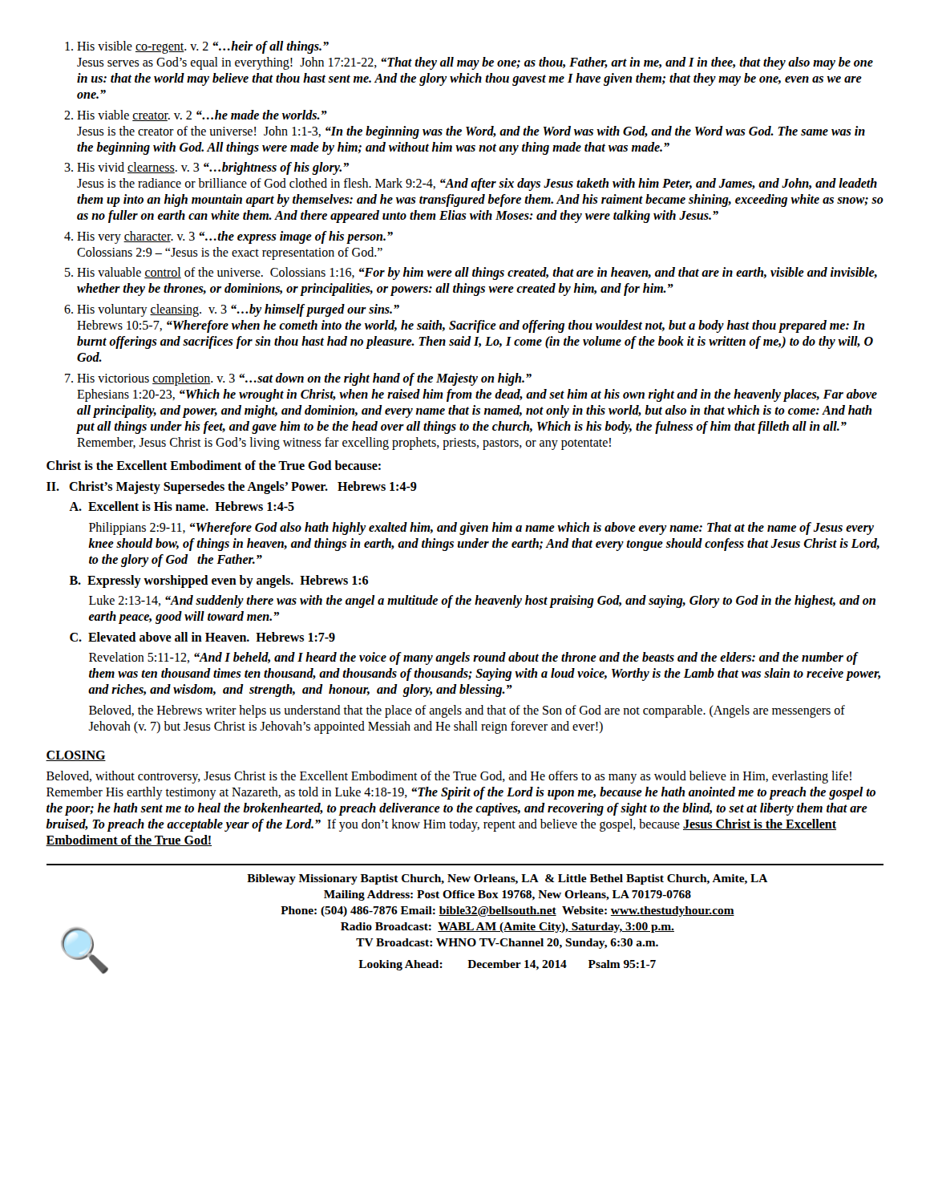His visible co-regent. v. 2 “…heir of all things.”
Jesus serves as God’s equal in everything! John 17:21-22, “That they all may be one; as thou, Father, art in me, and I in thee, that they also may be one in us: that the world may believe that thou hast sent me. And the glory which thou gavest me I have given them; that they may be one, even as we are one.”
His viable creator. v. 2 “…he made the worlds.”
Jesus is the creator of the universe! John 1:1-3, “In the beginning was the Word, and the Word was with God, and the Word was God. The same was in the beginning with God. All things were made by him; and without him was not any thing made that was made.”
His vivid clearness. v. 3 “…brightness of his glory.”
Jesus is the radiance or brilliance of God clothed in flesh. Mark 9:2-4, “And after six days Jesus taketh with him Peter, and James, and John, and leadeth them up into an high mountain apart by themselves: and he was transfigured before them. And his raiment became shining, exceeding white as snow; so as no fuller on earth can white them. And there appeared unto them Elias with Moses: and they were talking with Jesus.”
His very character. v. 3 “…the express image of his person.”
Colossians 2:9 – “Jesus is the exact representation of God.”
His valuable control of the universe. Colossians 1:16, “For by him were all things created, that are in heaven, and that are in earth, visible and invisible, whether they be thrones, or dominions, or principalities, or powers: all things were created by him, and for him.”
His voluntary cleansing. v. 3 “…by himself purged our sins.”
Hebrews 10:5-7, “Wherefore when he cometh into the world, he saith, Sacrifice and offering thou wouldest not, but a body hast thou prepared me: In burnt offerings and sacrifices for sin thou hast had no pleasure. Then said I, Lo, I come (in the volume of the book it is written of me,) to do thy will, O God.
His victorious completion. v. 3 “…sat down on the right hand of the Majesty on high.”
Ephesians 1:20-23, “Which he wrought in Christ, when he raised him from the dead, and set him at his own right and in the heavenly places, Far above all principality, and power, and might, and dominion, and every name that is named, not only in this world, but also in that which is to come: And hath put all things under his feet, and gave him to be the head over all things to the church, Which is his body, the fulness of him that filleth all in all.”
Remember, Jesus Christ is God’s living witness far excelling prophets, priests, pastors, or any potentate!
Christ is the Excellent Embodiment of the True God because:
II. Christ’s Majesty Supersedes the Angels’ Power. Hebrews 1:4-9
A. Excellent is His name. Hebrews 1:4-5
Philippians 2:9-11, “Wherefore God also hath highly exalted him, and given him a name which is above every name: That at the name of Jesus every knee should bow, of things in heaven, and things in earth, and things under the earth; And that every tongue should confess that Jesus Christ is Lord, to the glory of God the Father.”
B. Expressly worshipped even by angels. Hebrews 1:6
Luke 2:13-14, “And suddenly there was with the angel a multitude of the heavenly host praising God, and saying, Glory to God in the highest, and on earth peace, good will toward men.”
C. Elevated above all in Heaven. Hebrews 1:7-9
Revelation 5:11-12, “And I beheld, and I heard the voice of many angels round about the throne and the beasts and the elders: and the number of them was ten thousand times ten thousand, and thousands of thousands; Saying with a loud voice, Worthy is the Lamb that was slain to receive power, and riches, and wisdom, and strength, and honour, and glory, and blessing.”
Beloved, the Hebrews writer helps us understand that the place of angels and that of the Son of God are not comparable. (Angels are messengers of Jehovah (v. 7) but Jesus Christ is Jehovah’s appointed Messiah and He shall reign forever and ever!)
CLOSING
Beloved, without controversy, Jesus Christ is the Excellent Embodiment of the True God, and He offers to as many as would believe in Him, everlasting life! Remember His earthly testimony at Nazareth, as told in Luke 4:18-19, “The Spirit of the Lord is upon me, because he hath anointed me to preach the gospel to the poor; he hath sent me to heal the brokenhearted, to preach deliverance to the captives, and recovering of sight to the blind, to set at liberty them that are bruised, To preach the acceptable year of the Lord.” If you don’t know Him today, repent and believe the gospel, because Jesus Christ is the Excellent Embodiment of the True God!
🔍
Bibleway Missionary Baptist Church, New Orleans, LA & Little Bethel Baptist Church, Amite, LA
Mailing Address: Post Office Box 19768, New Orleans, LA 70179-0768
Phone: (504) 486-7876 Email: bible32@bellsouth.net Website: www.thestudyhour.com
Radio Broadcast: WABL AM (Amite City), Saturday, 3:00 p.m.
TV Broadcast: WHNO TV-Channel 20, Sunday, 6:30 a.m.
Looking Ahead: December 14, 2014 Psalm 95:1-7